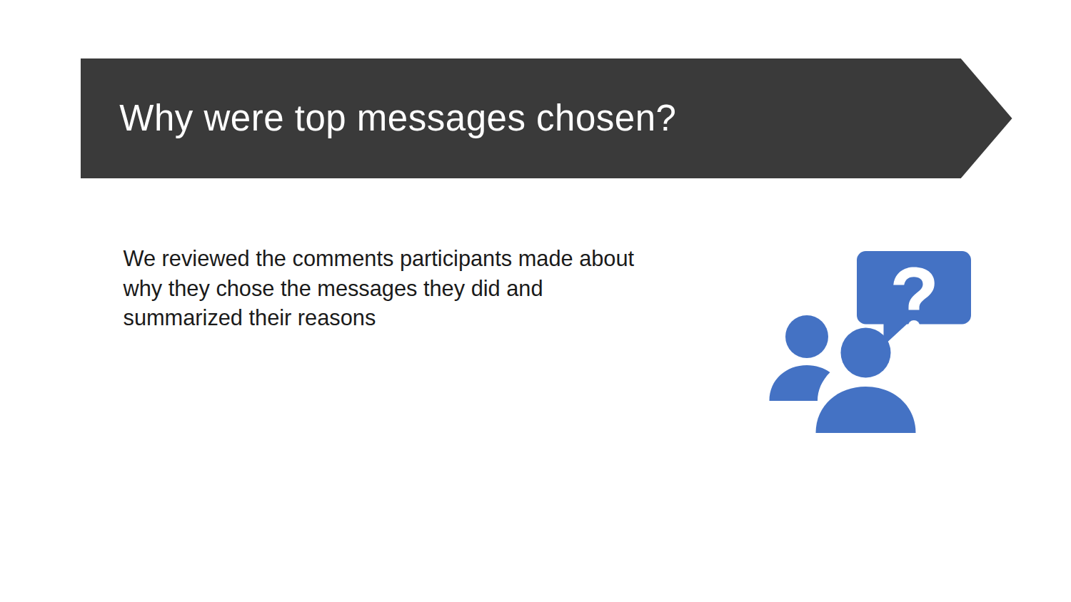Why were top messages chosen?
We reviewed the comments participants made about why they chose the messages they did and summarized their reasons